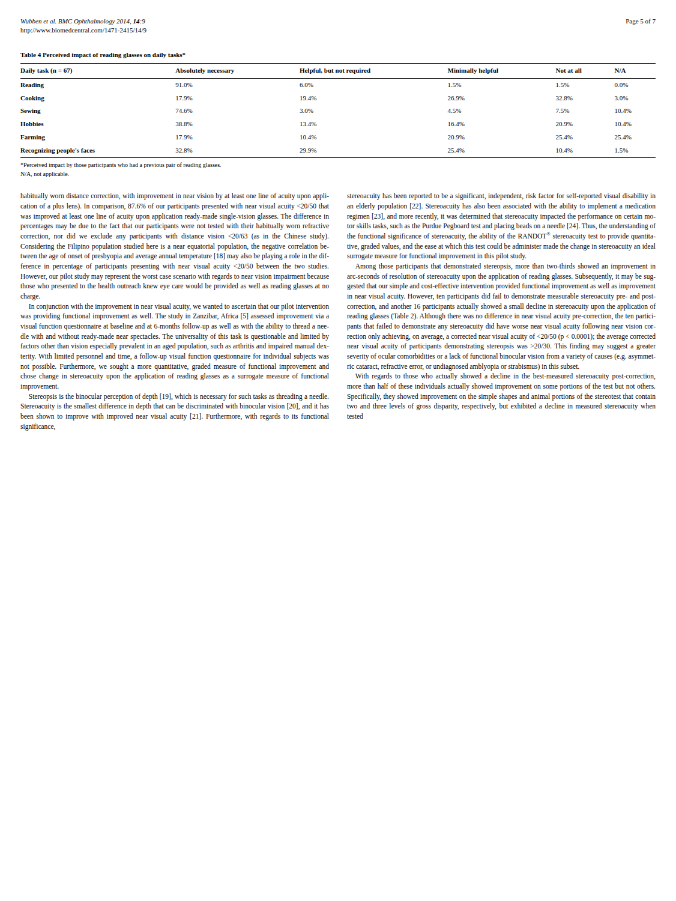Wubben et al. BMC Ophthalmology 2014, 14:9
http://www.biomedcentral.com/1471-2415/14/9
Page 5 of 7
Table 4 Perceived impact of reading glasses on daily tasks*
| Daily task (n = 67) | Absolutely necessary | Helpful, but not required | Minimally helpful | Not at all | N/A |
| --- | --- | --- | --- | --- | --- |
| Reading | 91.0% | 6.0% | 1.5% | 1.5% | 0.0% |
| Cooking | 17.9% | 19.4% | 26.9% | 32.8% | 3.0% |
| Sewing | 74.6% | 3.0% | 4.5% | 7.5% | 10.4% |
| Hobbies | 38.8% | 13.4% | 16.4% | 20.9% | 10.4% |
| Farming | 17.9% | 10.4% | 20.9% | 25.4% | 25.4% |
| Recognizing people's faces | 32.8% | 29.9% | 25.4% | 10.4% | 1.5% |
*Perceived impact by those participants who had a previous pair of reading glasses.
N/A, not applicable.
habitually worn distance correction, with improvement in near vision by at least one line of acuity upon application of a plus lens). In comparison, 87.6% of our participants presented with near visual acuity <20/50 that was improved at least one line of acuity upon application ready-made single-vision glasses. The difference in percentages may be due to the fact that our participants were not tested with their habitually worn refractive correction, nor did we exclude any participants with distance vision <20/63 (as in the Chinese study). Considering the Filipino population studied here is a near equatorial population, the negative correlation between the age of onset of presbyopia and average annual temperature [18] may also be playing a role in the difference in percentage of participants presenting with near visual acuity <20/50 between the two studies. However, our pilot study may represent the worst case scenario with regards to near vision impairment because those who presented to the health outreach knew eye care would be provided as well as reading glasses at no charge.
In conjunction with the improvement in near visual acuity, we wanted to ascertain that our pilot intervention was providing functional improvement as well. The study in Zanzibar, Africa [5] assessed improvement via a visual function questionnaire at baseline and at 6-months follow-up as well as with the ability to thread a needle with and without ready-made near spectacles. The universality of this task is questionable and limited by factors other than vision especially prevalent in an aged population, such as arthritis and impaired manual dexterity. With limited personnel and time, a follow-up visual function questionnaire for individual subjects was not possible. Furthermore, we sought a more quantitative, graded measure of functional improvement and chose change in stereoacuity upon the application of reading glasses as a surrogate measure of functional improvement.
Stereopsis is the binocular perception of depth [19], which is necessary for such tasks as threading a needle. Stereoacuity is the smallest difference in depth that can be discriminated with binocular vision [20], and it has been shown to improve with improved near visual acuity [21]. Furthermore, with regards to its functional significance,
stereoacuity has been reported to be a significant, independent, risk factor for self-reported visual disability in an elderly population [22]. Stereoacuity has also been associated with the ability to implement a medication regimen [23], and more recently, it was determined that stereoacuity impacted the performance on certain motor skills tasks, such as the Purdue Pegboard test and placing beads on a needle [24]. Thus, the understanding of the functional significance of stereoacuity, the ability of the RANDOT® stereoacuity test to provide quantitative, graded values, and the ease at which this test could be administer made the change in stereoacuity an ideal surrogate measure for functional improvement in this pilot study.
Among those participants that demonstrated stereopsis, more than two-thirds showed an improvement in arc-seconds of resolution of stereoacuity upon the application of reading glasses. Subsequently, it may be suggested that our simple and cost-effective intervention provided functional improvement as well as improvement in near visual acuity. However, ten participants did fail to demonstrate measurable stereoacuity pre- and post-correction, and another 16 participants actually showed a small decline in stereoacuity upon the application of reading glasses (Table 2). Although there was no difference in near visual acuity pre-correction, the ten participants that failed to demonstrate any stereoacuity did have worse near visual acuity following near vision correction only achieving, on average, a corrected near visual acuity of <20/50 (p < 0.0001); the average corrected near visual acuity of participants demonstrating stereopsis was >20/30. This finding may suggest a greater severity of ocular comorbidities or a lack of functional binocular vision from a variety of causes (e.g. asymmetric cataract, refractive error, or undiagnosed amblyopia or strabismus) in this subset.
With regards to those who actually showed a decline in the best-measured stereoacuity post-correction, more than half of these individuals actually showed improvement on some portions of the test but not others. Specifically, they showed improvement on the simple shapes and animal portions of the stereotest that contain two and three levels of gross disparity, respectively, but exhibited a decline in measured stereoacuity when tested